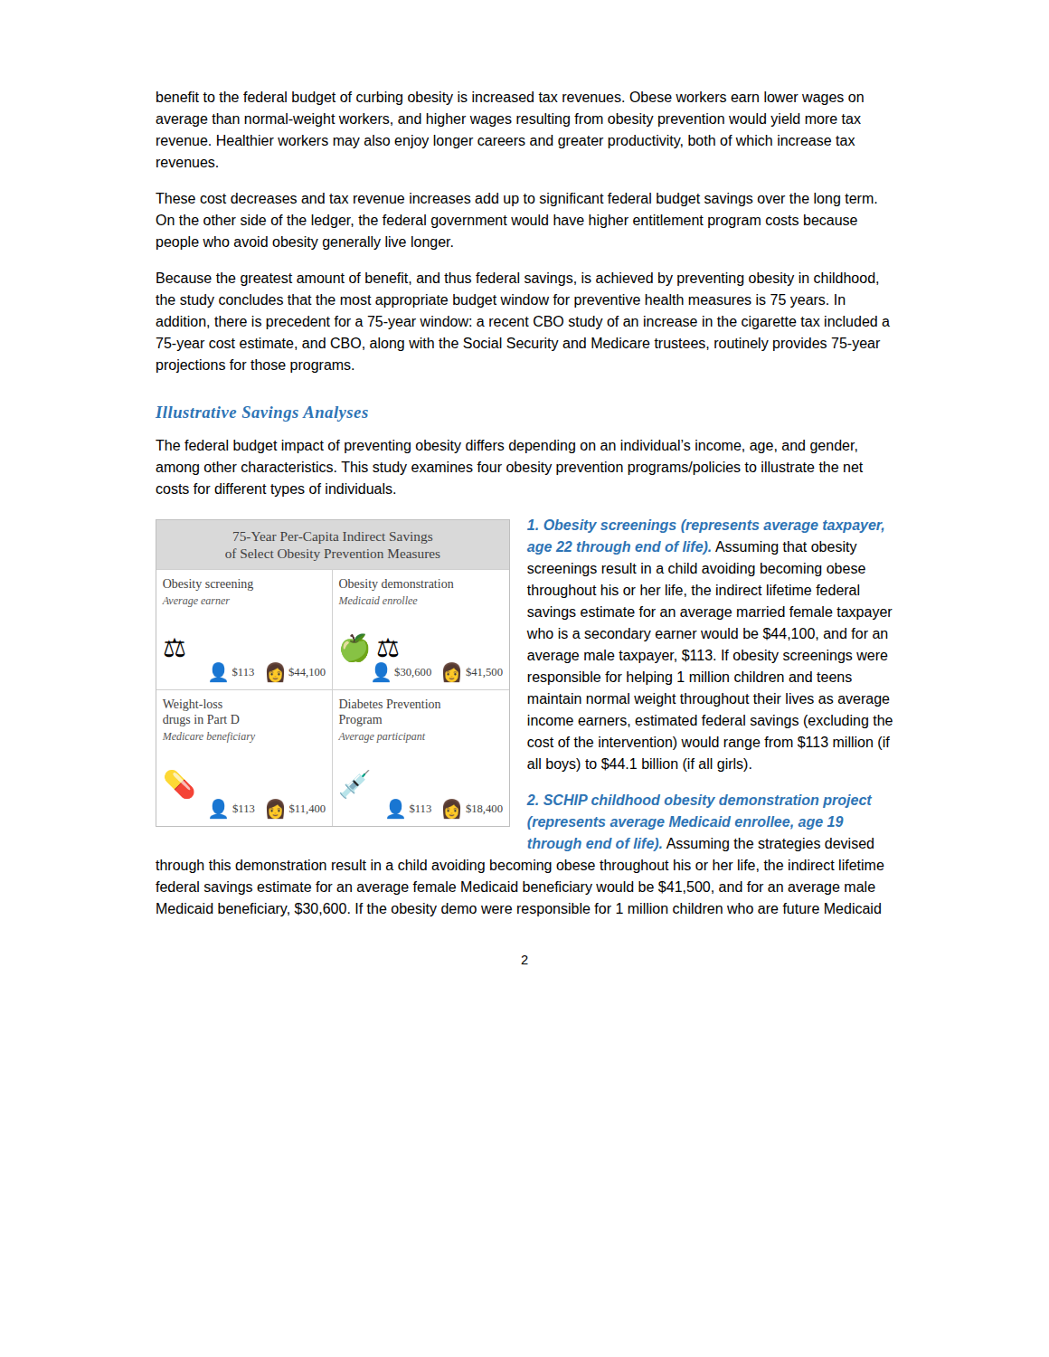benefit to the federal budget of curbing obesity is increased tax revenues. Obese workers earn lower wages on average than normal-weight workers, and higher wages resulting from obesity prevention would yield more tax revenue. Healthier workers may also enjoy longer careers and greater productivity, both of which increase tax revenues.
These cost decreases and tax revenue increases add up to significant federal budget savings over the long term. On the other side of the ledger, the federal government would have higher entitlement program costs because people who avoid obesity generally live longer.
Because the greatest amount of benefit, and thus federal savings, is achieved by preventing obesity in childhood, the study concludes that the most appropriate budget window for preventive health measures is 75 years. In addition, there is precedent for a 75-year window: a recent CBO study of an increase in the cigarette tax included a 75-year cost estimate, and CBO, along with the Social Security and Medicare trustees, routinely provides 75-year projections for those programs.
Illustrative Savings Analyses
The federal budget impact of preventing obesity differs depending on an individual’s income, age, and gender, among other characteristics. This study examines four obesity prevention programs/policies to illustrate the net costs for different types of individuals.
75-Year Per-Capita Indirect Savings
of Select Obesity Prevention Measures
Obesity screening
Average earner
⚖
👤$113 👩$44,100
Obesity demonstration
Medicaid enrollee
🍏⚖
👤$30,600 👩$41,500
Weight-loss
drugs in Part D
Medicare beneficiary
💊
👤$113 👩$11,400
Diabetes Prevention
Program
Average participant
💉
👤$113 👩$18,400
1. Obesity screenings (represents average taxpayer, age 22 through end of life). Assuming that obesity screenings result in a child avoiding becoming obese throughout his or her life, the indirect lifetime federal savings estimate for an average married female taxpayer who is a secondary earner would be $44,100, and for an average male taxpayer, $113. If obesity screenings were responsible for helping 1 million children and teens maintain normal weight throughout their lives as average income earners, estimated federal savings (excluding the cost of the intervention) would range from $113 million (if all boys) to $44.1 billion (if all girls).
2. SCHIP childhood obesity demonstration project (represents average Medicaid enrollee, age 19 through end of life). Assuming the strategies devised through this demonstration result in a child avoiding becoming obese throughout his or her life, the indirect lifetime federal savings estimate for an average female Medicaid beneficiary would be $41,500, and for an average male Medicaid beneficiary, $30,600. If the obesity demo were responsible for 1 million children who are future Medicaid
2